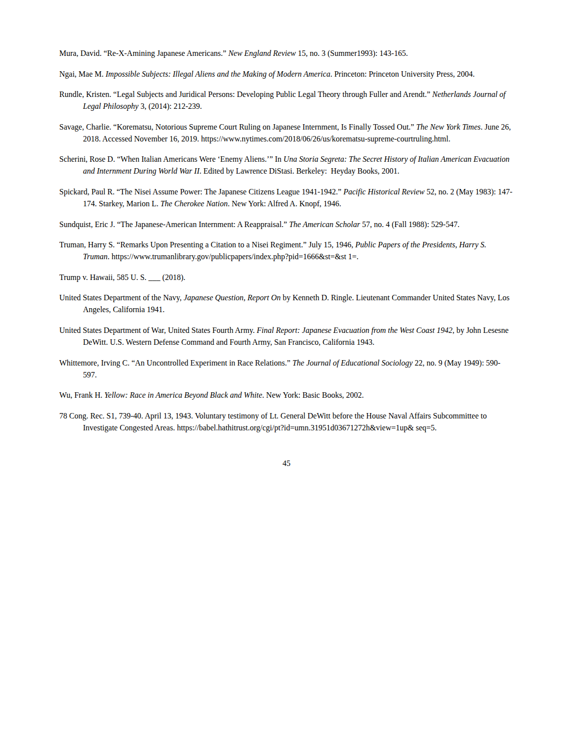Mura, David. “Re-X-Amining Japanese Americans.” New England Review 15, no. 3 (Summer1993): 143-165.
Ngai, Mae M. Impossible Subjects: Illegal Aliens and the Making of Modern America. Princeton: Princeton University Press, 2004.
Rundle, Kristen. “Legal Subjects and Juridical Persons: Developing Public Legal Theory through Fuller and Arendt.” Netherlands Journal of Legal Philosophy 3, (2014): 212-239.
Savage, Charlie. “Korematsu, Notorious Supreme Court Ruling on Japanese Internment, Is Finally Tossed Out.” The New York Times. June 26, 2018. Accessed November 16, 2019. https://www.nytimes.com/2018/06/26/us/korematsu-supreme-courtruling.html.
Scherini, Rose D. “When Italian Americans Were ‘Enemy Aliens.’” In Una Storia Segreta: The Secret History of Italian American Evacuation and Internment During World War II. Edited by Lawrence DiStasi. Berkeley: Heyday Books, 2001.
Spickard, Paul R. “The Nisei Assume Power: The Japanese Citizens League 1941-1942.” Pacific Historical Review 52, no. 2 (May 1983): 147-174. Starkey, Marion L. The Cherokee Nation. New York: Alfred A. Knopf, 1946.
Sundquist, Eric J. “The Japanese-American Internment: A Reappraisal.” The American Scholar 57, no. 4 (Fall 1988): 529-547.
Truman, Harry S. “Remarks Upon Presenting a Citation to a Nisei Regiment.” July 15, 1946, Public Papers of the Presidents, Harry S. Truman. https://www.trumanlibrary.gov/publicpapers/index.php?pid=1666&st=&st 1=.
Trump v. Hawaii, 585 U. S. ___ (2018).
United States Department of the Navy, Japanese Question, Report On by Kenneth D. Ringle. Lieutenant Commander United States Navy, Los Angeles, California 1941.
United States Department of War, United States Fourth Army. Final Report: Japanese Evacuation from the West Coast 1942, by John Lesesne DeWitt. U.S. Western Defense Command and Fourth Army, San Francisco, California 1943.
Whittemore, Irving C. “An Uncontrolled Experiment in Race Relations.” The Journal of Educational Sociology 22, no. 9 (May 1949): 590-597.
Wu, Frank H. Yellow: Race in America Beyond Black and White. New York: Basic Books, 2002.
78 Cong. Rec. S1, 739-40. April 13, 1943. Voluntary testimony of Lt. General DeWitt before the House Naval Affairs Subcommittee to Investigate Congested Areas. https://babel.hathitrust.org/cgi/pt?id=umn.31951d03671272h&view=1up& seq=5.
45